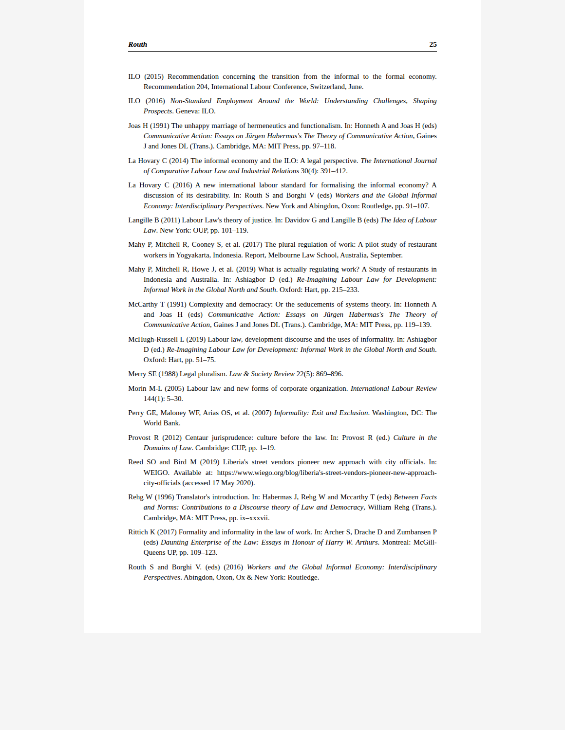Routh 25
ILO (2015) Recommendation concerning the transition from the informal to the formal economy. Recommendation 204, International Labour Conference, Switzerland, June.
ILO (2016) Non-Standard Employment Around the World: Understanding Challenges, Shaping Prospects. Geneva: ILO.
Joas H (1991) The unhappy marriage of hermeneutics and functionalism. In: Honneth A and Joas H (eds) Communicative Action: Essays on Jürgen Habermas's The Theory of Communicative Action, Gaines J and Jones DL (Trans.). Cambridge, MA: MIT Press, pp. 97–118.
La Hovary C (2014) The informal economy and the ILO: A legal perspective. The International Journal of Comparative Labour Law and Industrial Relations 30(4): 391–412.
La Hovary C (2016) A new international labour standard for formalising the informal economy? A discussion of its desirability. In: Routh S and Borghi V (eds) Workers and the Global Informal Economy: Interdisciplinary Perspectives. New York and Abingdon, Oxon: Routledge, pp. 91–107.
Langille B (2011) Labour Law's theory of justice. In: Davidov G and Langille B (eds) The Idea of Labour Law. New York: OUP, pp. 101–119.
Mahy P, Mitchell R, Cooney S, et al. (2017) The plural regulation of work: A pilot study of restaurant workers in Yogyakarta, Indonesia. Report, Melbourne Law School, Australia, September.
Mahy P, Mitchell R, Howe J, et al. (2019) What is actually regulating work? A Study of restaurants in Indonesia and Australia. In: Ashiagbor D (ed.) Re-Imagining Labour Law for Development: Informal Work in the Global North and South. Oxford: Hart, pp. 215–233.
McCarthy T (1991) Complexity and democracy: Or the seducements of systems theory. In: Honneth A and Joas H (eds) Communicative Action: Essays on Jürgen Habermas's The Theory of Communicative Action, Gaines J and Jones DL (Trans.). Cambridge, MA: MIT Press, pp. 119–139.
McHugh-Russell L (2019) Labour law, development discourse and the uses of informality. In: Ashiagbor D (ed.) Re-Imagining Labour Law for Development: Informal Work in the Global North and South. Oxford: Hart, pp. 51–75.
Merry SE (1988) Legal pluralism. Law & Society Review 22(5): 869–896.
Morin M-L (2005) Labour law and new forms of corporate organization. International Labour Review 144(1): 5–30.
Perry GE, Maloney WF, Arias OS, et al. (2007) Informality: Exit and Exclusion. Washington, DC: The World Bank.
Provost R (2012) Centaur jurisprudence: culture before the law. In: Provost R (ed.) Culture in the Domains of Law. Cambridge: CUP, pp. 1–19.
Reed SO and Bird M (2019) Liberia's street vendors pioneer new approach with city officials. In: WEIGO. Available at: https://www.wiego.org/blog/liberia's-street-vendors-pioneer-new-approach-city-officials (accessed 17 May 2020).
Rehg W (1996) Translator's introduction. In: Habermas J, Rehg W and Mccarthy T (eds) Between Facts and Norms: Contributions to a Discourse theory of Law and Democracy, William Rehg (Trans.). Cambridge, MA: MIT Press, pp. ix–xxxvii.
Rittich K (2017) Formality and informality in the law of work. In: Archer S, Drache D and Zumbansen P (eds) Daunting Enterprise of the Law: Essays in Honour of Harry W. Arthurs. Montreal: McGill-Queens UP, pp. 109–123.
Routh S and Borghi V. (eds) (2016) Workers and the Global Informal Economy: Interdisciplinary Perspectives. Abingdon, Oxon, Ox & New York: Routledge.